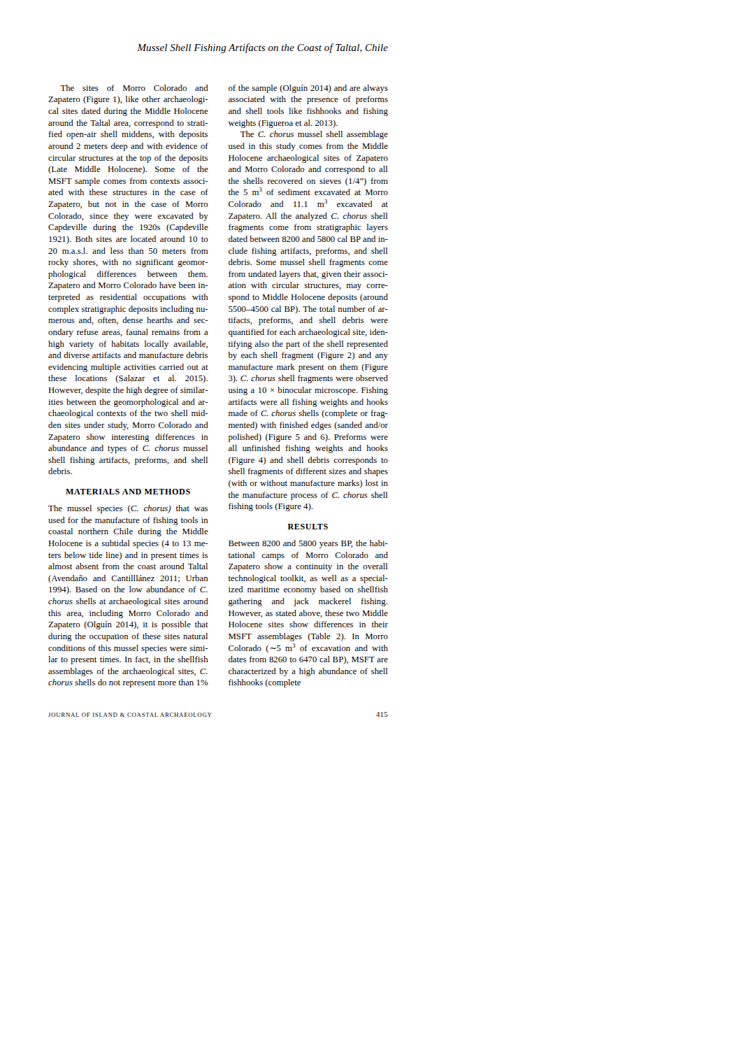Mussel Shell Fishing Artifacts on the Coast of Taltal, Chile
The sites of Morro Colorado and Zapatero (Figure 1), like other archaeological sites dated during the Middle Holocene around the Taltal area, correspond to stratified open-air shell middens, with deposits around 2 meters deep and with evidence of circular structures at the top of the deposits (Late Middle Holocene). Some of the MSFT sample comes from contexts associated with these structures in the case of Zapatero, but not in the case of Morro Colorado, since they were excavated by Capdeville during the 1920s (Capdeville 1921). Both sites are located around 10 to 20 m.a.s.l. and less than 50 meters from rocky shores, with no significant geomorphological differences between them. Zapatero and Morro Colorado have been interpreted as residential occupations with complex stratigraphic deposits including numerous and, often, dense hearths and secondary refuse areas, faunal remains from a high variety of habitats locally available, and diverse artifacts and manufacture debris evidencing multiple activities carried out at these locations (Salazar et al. 2015). However, despite the high degree of similarities between the geomorphological and archaeological contexts of the two shell midden sites under study, Morro Colorado and Zapatero show interesting differences in abundance and types of C. chorus mussel shell fishing artifacts, preforms, and shell debris.
MATERIALS AND METHODS
The mussel species (C. chorus) that was used for the manufacture of fishing tools in coastal northern Chile during the Middle Holocene is a subtidal species (4 to 13 meters below tide line) and in present times is almost absent from the coast around Taltal (Avendaño and Cantilllánez 2011; Urban 1994). Based on the low abundance of C. chorus shells at archaeological sites around this area, including Morro Colorado and Zapatero (Olguín 2014), it is possible that during the occupation of these sites natural conditions of this mussel species were similar to present times. In fact, in the shellfish assemblages of the archaeological sites, C. chorus shells do not represent more than 1% of the sample (Olguín 2014) and are always associated with the presence of preforms and shell tools like fishhooks and fishing weights (Figueroa et al. 2013).
The C. chorus mussel shell assemblage used in this study comes from the Middle Holocene archaeological sites of Zapatero and Morro Colorado and correspond to all the shells recovered on sieves (1/4”) from the 5 m3 of sediment excavated at Morro Colorado and 11.1 m3 excavated at Zapatero. All the analyzed C. chorus shell fragments come from stratigraphic layers dated between 8200 and 5800 cal BP and include fishing artifacts, preforms, and shell debris. Some mussel shell fragments come from undated layers that, given their association with circular structures, may correspond to Middle Holocene deposits (around 5500–4500 cal BP). The total number of artifacts, preforms, and shell debris were quantified for each archaeological site, identifying also the part of the shell represented by each shell fragment (Figure 2) and any manufacture mark present on them (Figure 3). C. chorus shell fragments were observed using a 10 × binocular microscope. Fishing artifacts were all fishing weights and hooks made of C. chorus shells (complete or fragmented) with finished edges (sanded and/or polished) (Figure 5 and 6). Preforms were all unfinished fishing weights and hooks (Figure 4) and shell debris corresponds to shell fragments of different sizes and shapes (with or without manufacture marks) lost in the manufacture process of C. chorus shell fishing tools (Figure 4).
RESULTS
Between 8200 and 5800 years BP, the habitational camps of Morro Colorado and Zapatero show a continuity in the overall technological toolkit, as well as a specialized maritime economy based on shellfish gathering and jack mackerel fishing. However, as stated above, these two Middle Holocene sites show differences in their MSFT assemblages (Table 2). In Morro Colorado (∼5 m3 of excavation and with dates from 8260 to 6470 cal BP), MSFT are characterized by a high abundance of shell fishhooks (complete
Journal of Island & Coastal Archaeology 415